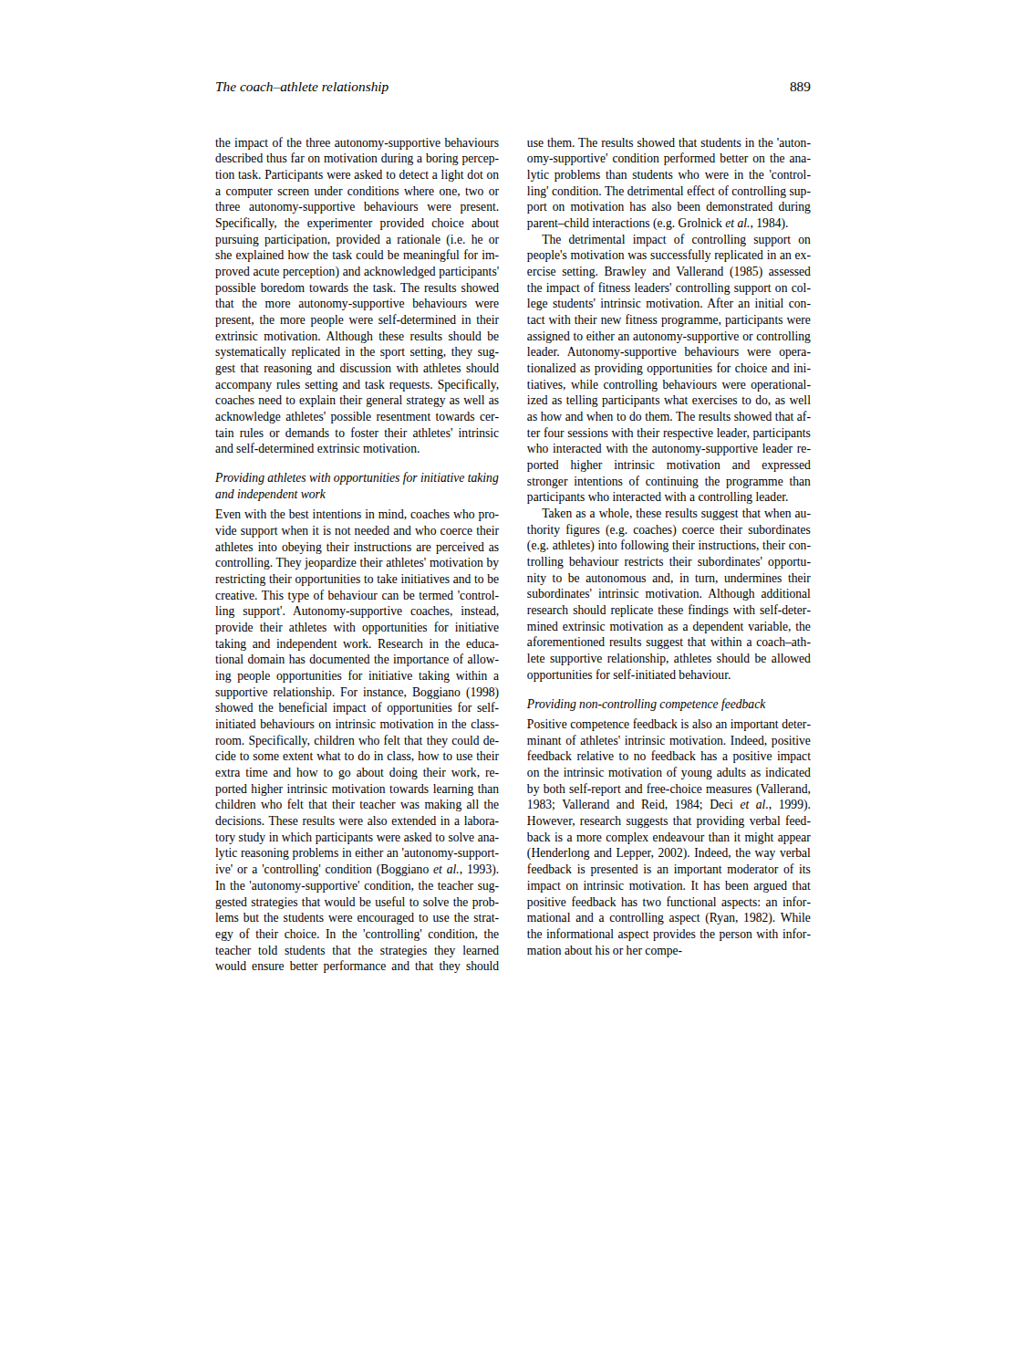The coach–athlete relationship 889
the impact of the three autonomy-supportive behaviours described thus far on motivation during a boring perception task. Participants were asked to detect a light dot on a computer screen under conditions where one, two or three autonomy-supportive behaviours were present. Specifically, the experimenter provided choice about pursuing participation, provided a rationale (i.e. he or she explained how the task could be meaningful for improved acute perception) and acknowledged participants' possible boredom towards the task. The results showed that the more autonomy-supportive behaviours were present, the more people were self-determined in their extrinsic motivation. Although these results should be systematically replicated in the sport setting, they suggest that reasoning and discussion with athletes should accompany rules setting and task requests. Specifically, coaches need to explain their general strategy as well as acknowledge athletes' possible resentment towards certain rules or demands to foster their athletes' intrinsic and self-determined extrinsic motivation.
Providing athletes with opportunities for initiative taking and independent work
Even with the best intentions in mind, coaches who provide support when it is not needed and who coerce their athletes into obeying their instructions are perceived as controlling. They jeopardize their athletes' motivation by restricting their opportunities to take initiatives and to be creative. This type of behaviour can be termed 'controlling support'. Autonomy-supportive coaches, instead, provide their athletes with opportunities for initiative taking and independent work. Research in the educational domain has documented the importance of allowing people opportunities for initiative taking within a supportive relationship. For instance, Boggiano (1998) showed the beneficial impact of opportunities for self-initiated behaviours on intrinsic motivation in the classroom. Specifically, children who felt that they could decide to some extent what to do in class, how to use their extra time and how to go about doing their work, reported higher intrinsic motivation towards learning than children who felt that their teacher was making all the decisions. These results were also extended in a laboratory study in which participants were asked to solve analytic reasoning problems in either an 'autonomy-supportive' or a 'controlling' condition (Boggiano et al., 1993). In the 'autonomy-supportive' condition, the teacher suggested strategies that would be useful to solve the problems but the students were encouraged to use the strategy of their choice. In the 'controlling' condition, the teacher told students that the strategies they learned would ensure better performance and that they should use them. The results showed that students in the 'autonomy-supportive' condition performed better on the analytic problems than students who were in the 'controlling' condition. The detrimental effect of controlling support on motivation has also been demonstrated during parent–child interactions (e.g. Grolnick et al., 1984).
The detrimental impact of controlling support on people's motivation was successfully replicated in an exercise setting. Brawley and Vallerand (1985) assessed the impact of fitness leaders' controlling support on college students' intrinsic motivation. After an initial contact with their new fitness programme, participants were assigned to either an autonomy-supportive or controlling leader. Autonomy-supportive behaviours were operationalized as providing opportunities for choice and initiatives, while controlling behaviours were operationalized as telling participants what exercises to do, as well as how and when to do them. The results showed that after four sessions with their respective leader, participants who interacted with the autonomy-supportive leader reported higher intrinsic motivation and expressed stronger intentions of continuing the programme than participants who interacted with a controlling leader.
Taken as a whole, these results suggest that when authority figures (e.g. coaches) coerce their subordinates (e.g. athletes) into following their instructions, their controlling behaviour restricts their subordinates' opportunity to be autonomous and, in turn, undermines their subordinates' intrinsic motivation. Although additional research should replicate these findings with self-determined extrinsic motivation as a dependent variable, the aforementioned results suggest that within a coach–athlete supportive relationship, athletes should be allowed opportunities for self-initiated behaviour.
Providing non-controlling competence feedback
Positive competence feedback is also an important determinant of athletes' intrinsic motivation. Indeed, positive feedback relative to no feedback has a positive impact on the intrinsic motivation of young adults as indicated by both self-report and free-choice measures (Vallerand, 1983; Vallerand and Reid, 1984; Deci et al., 1999). However, research suggests that providing verbal feedback is a more complex endeavour than it might appear (Henderlong and Lepper, 2002). Indeed, the way verbal feedback is presented is an important moderator of its impact on intrinsic motivation. It has been argued that positive feedback has two functional aspects: an informational and a controlling aspect (Ryan, 1982). While the informational aspect provides the person with information about his or her compe-